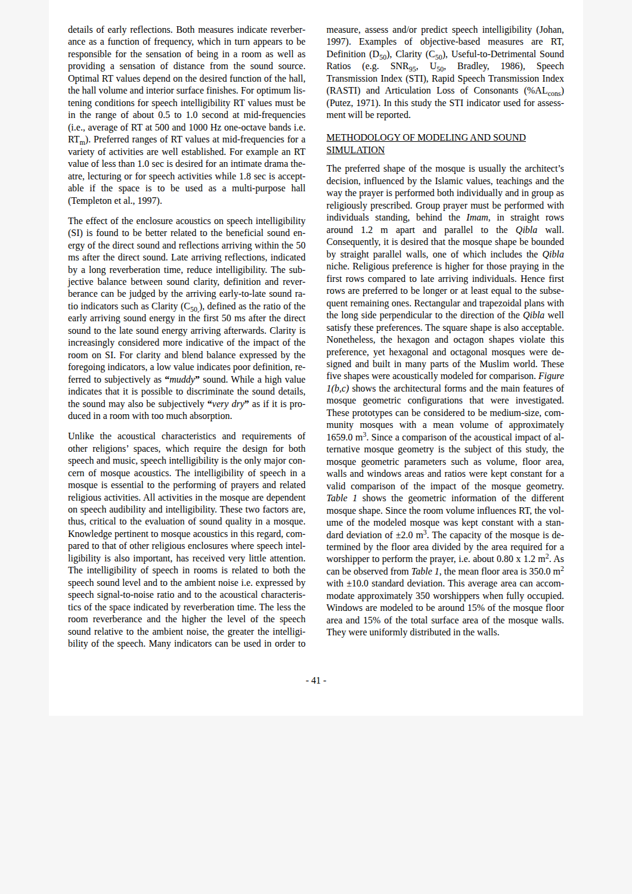details of early reflections. Both measures indicate reverberance as a function of frequency, which in turn appears to be responsible for the sensation of being in a room as well as providing a sensation of distance from the sound source. Optimal RT values depend on the desired function of the hall, the hall volume and interior surface finishes. For optimum listening conditions for speech intelligibility RT values must be in the range of about 0.5 to 1.0 second at mid-frequencies (i.e., average of RT at 500 and 1000 Hz one-octave bands i.e. RTm). Preferred ranges of RT values at mid-frequencies for a variety of activities are well established. For example an RT value of less than 1.0 sec is desired for an intimate drama theatre, lecturing or for speech activities while 1.8 sec is acceptable if the space is to be used as a multi-purpose hall (Templeton et al., 1997).
The effect of the enclosure acoustics on speech intelligibility (SI) is found to be better related to the beneficial sound energy of the direct sound and reflections arriving within the 50 ms after the direct sound. Late arriving reflections, indicated by a long reverberation time, reduce intelligibility. The subjective balance between sound clarity, definition and reverberance can be judged by the arriving early-to-late sound ratio indicators such as Clarity (C50,), defined as the ratio of the early arriving sound energy in the first 50 ms after the direct sound to the late sound energy arriving afterwards. Clarity is increasingly considered more indicative of the impact of the room on SI. For clarity and blend balance expressed by the foregoing indicators, a low value indicates poor definition, referred to subjectively as “muddy” sound. While a high value indicates that it is possible to discriminate the sound details, the sound may also be subjectively “very dry” as if it is produced in a room with too much absorption.
Unlike the acoustical characteristics and requirements of other religions’ spaces, which require the design for both speech and music, speech intelligibility is the only major concern of mosque acoustics. The intelligibility of speech in a mosque is essential to the performing of prayers and related religious activities. All activities in the mosque are dependent on speech audibility and intelligibility. These two factors are, thus, critical to the evaluation of sound quality in a mosque. Knowledge pertinent to mosque acoustics in this regard, compared to that of other religious enclosures where speech intelligibility is also important, has received very little attention. The intelligibility of speech in rooms is related to both the speech sound level and to the ambient noise i.e. expressed by speech signal-to-noise ratio and to the acoustical characteristics of the space indicated by reverberation time. The less the room reverberance and the higher the level of the speech sound relative to the ambient noise, the greater the intelligibility of the speech. Many indicators can be used in order to measure, assess and/or predict speech intelligibility (Johan, 1997). Examples of objective-based measures are RT, Definition (D50), Clarity (C50), Useful-to-Detrimental Sound Ratios (e.g. SNR95, U50, Bradley, 1986), Speech Transmission Index (STI), Rapid Speech Transmission Index (RASTI) and Articulation Loss of Consonants (%ALcons) (Putez, 1971). In this study the STI indicator used for assessment will be reported.
Methodology of Modeling and Sound Simulation
The preferred shape of the mosque is usually the architect’s decision, influenced by the Islamic values, teachings and the way the prayer is performed both individually and in group as religiously prescribed. Group prayer must be performed with individuals standing, behind the Imam, in straight rows around 1.2 m apart and parallel to the Qibla wall. Consequently, it is desired that the mosque shape be bounded by straight parallel walls, one of which includes the Qibla niche. Religious preference is higher for those praying in the first rows compared to late arriving individuals. Hence first rows are preferred to be longer or at least equal to the subsequent remaining ones. Rectangular and trapezoidal plans with the long side perpendicular to the direction of the Qibla well satisfy these preferences. The square shape is also acceptable. Nonetheless, the hexagon and octagon shapes violate this preference, yet hexagonal and octagonal mosques were designed and built in many parts of the Muslim world. These five shapes were acoustically modeled for comparison. Figure 1(b,c) shows the architectural forms and the main features of mosque geometric configurations that were investigated. These prototypes can be considered to be medium-size, community mosques with a mean volume of approximately 1659.0 m3. Since a comparison of the acoustical impact of alternative mosque geometry is the subject of this study, the mosque geometric parameters such as volume, floor area, walls and windows areas and ratios were kept constant for a valid comparison of the impact of the mosque geometry. Table 1 shows the geometric information of the different mosque shape. Since the room volume influences RT, the volume of the modeled mosque was kept constant with a standard deviation of ±2.0 m3. The capacity of the mosque is determined by the floor area divided by the area required for a worshipper to perform the prayer, i.e. about 0.80 x 1.2 m2. As can be observed from Table 1, the mean floor area is 350.0 m2 with ±10.0 standard deviation. This average area can accommodate approximately 350 worshippers when fully occupied. Windows are modeled to be around 15% of the mosque floor area and 15% of the total surface area of the mosque walls. They were uniformly distributed in the walls.
- 41 -